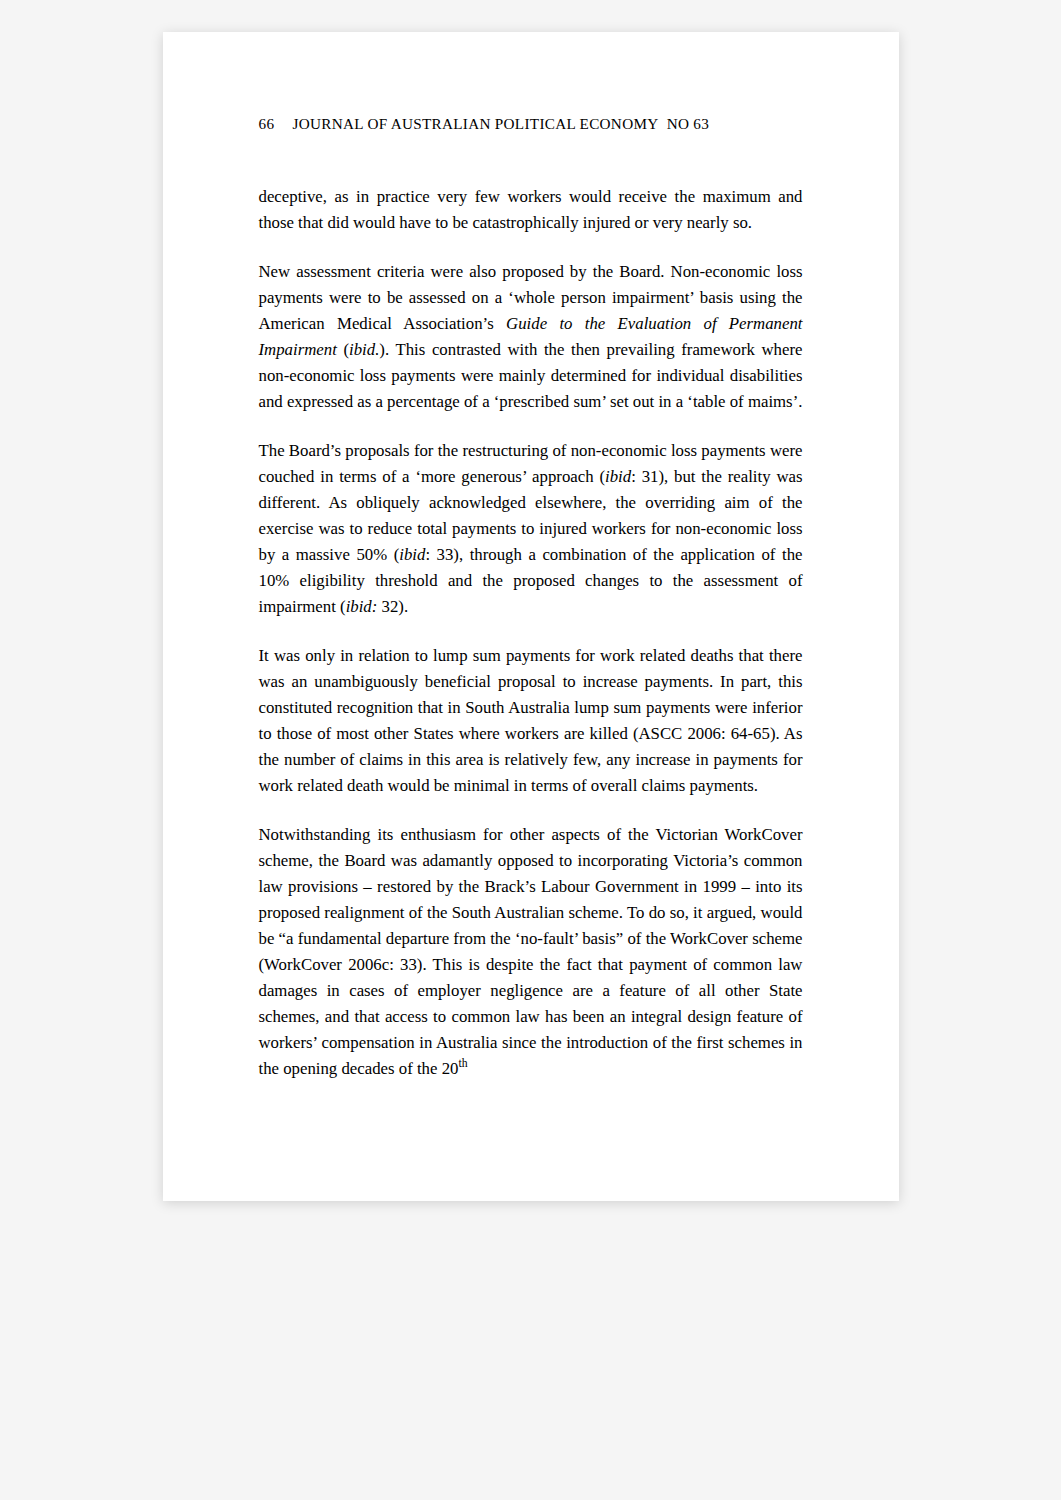66 Journal of Australian Political Economy No 63
deceptive, as in practice very few workers would receive the maximum and those that did would have to be catastrophically injured or very nearly so.
New assessment criteria were also proposed by the Board. Non-economic loss payments were to be assessed on a ‘whole person impairment’ basis using the American Medical Association’s Guide to the Evaluation of Permanent Impairment (ibid.). This contrasted with the then prevailing framework where non-economic loss payments were mainly determined for individual disabilities and expressed as a percentage of a ‘prescribed sum’ set out in a ‘table of maims’.
The Board’s proposals for the restructuring of non-economic loss payments were couched in terms of a ‘more generous’ approach (ibid: 31), but the reality was different. As obliquely acknowledged elsewhere, the overriding aim of the exercise was to reduce total payments to injured workers for non-economic loss by a massive 50% (ibid: 33), through a combination of the application of the 10% eligibility threshold and the proposed changes to the assessment of impairment (ibid: 32).
It was only in relation to lump sum payments for work related deaths that there was an unambiguously beneficial proposal to increase payments. In part, this constituted recognition that in South Australia lump sum payments were inferior to those of most other States where workers are killed (ASCC 2006: 64-65). As the number of claims in this area is relatively few, any increase in payments for work related death would be minimal in terms of overall claims payments.
Notwithstanding its enthusiasm for other aspects of the Victorian WorkCover scheme, the Board was adamantly opposed to incorporating Victoria’s common law provisions – restored by the Brack’s Labour Government in 1999 – into its proposed realignment of the South Australian scheme. To do so, it argued, would be “a fundamental departure from the ‘no-fault’ basis” of the WorkCover scheme (WorkCover 2006c: 33). This is despite the fact that payment of common law damages in cases of employer negligence are a feature of all other State schemes, and that access to common law has been an integral design feature of workers’ compensation in Australia since the introduction of the first schemes in the opening decades of the 20th